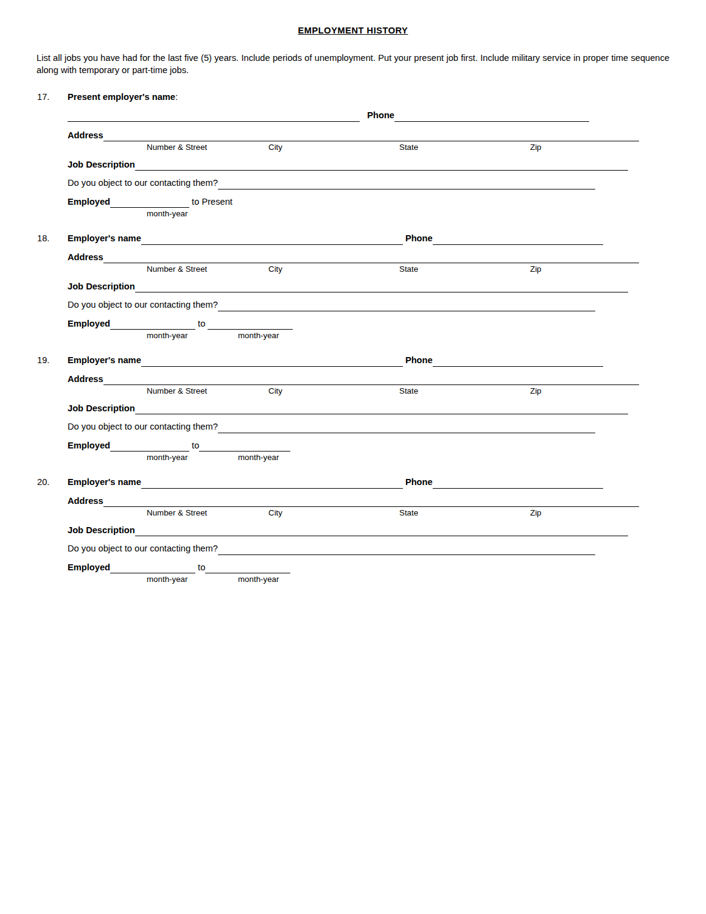EMPLOYMENT HISTORY
List all jobs you have had for the last five (5) years. Include periods of unemployment. Put your present job first. Include military service in proper time sequence along with temporary or part-time jobs.
| 17. | Present employer's name : Phone Address Number & Street City State Zip Job Description Do you object to our contacting them? Employed to Present month-year |
| 18. | Employer's name Phone Address Number & Street City State Zip Job Description Do you object to our contacting them? Employed to month-year month-year |
| 19. | Employer's name Phone Address Number & Street City State Zip Job Description Do you object to our contacting them? Employed to month-year month-year |
| 20. | Employer's name Phone Address Number & Street City State Zip Job Description Do you object to our contacting them? Employed to month-year month-year |